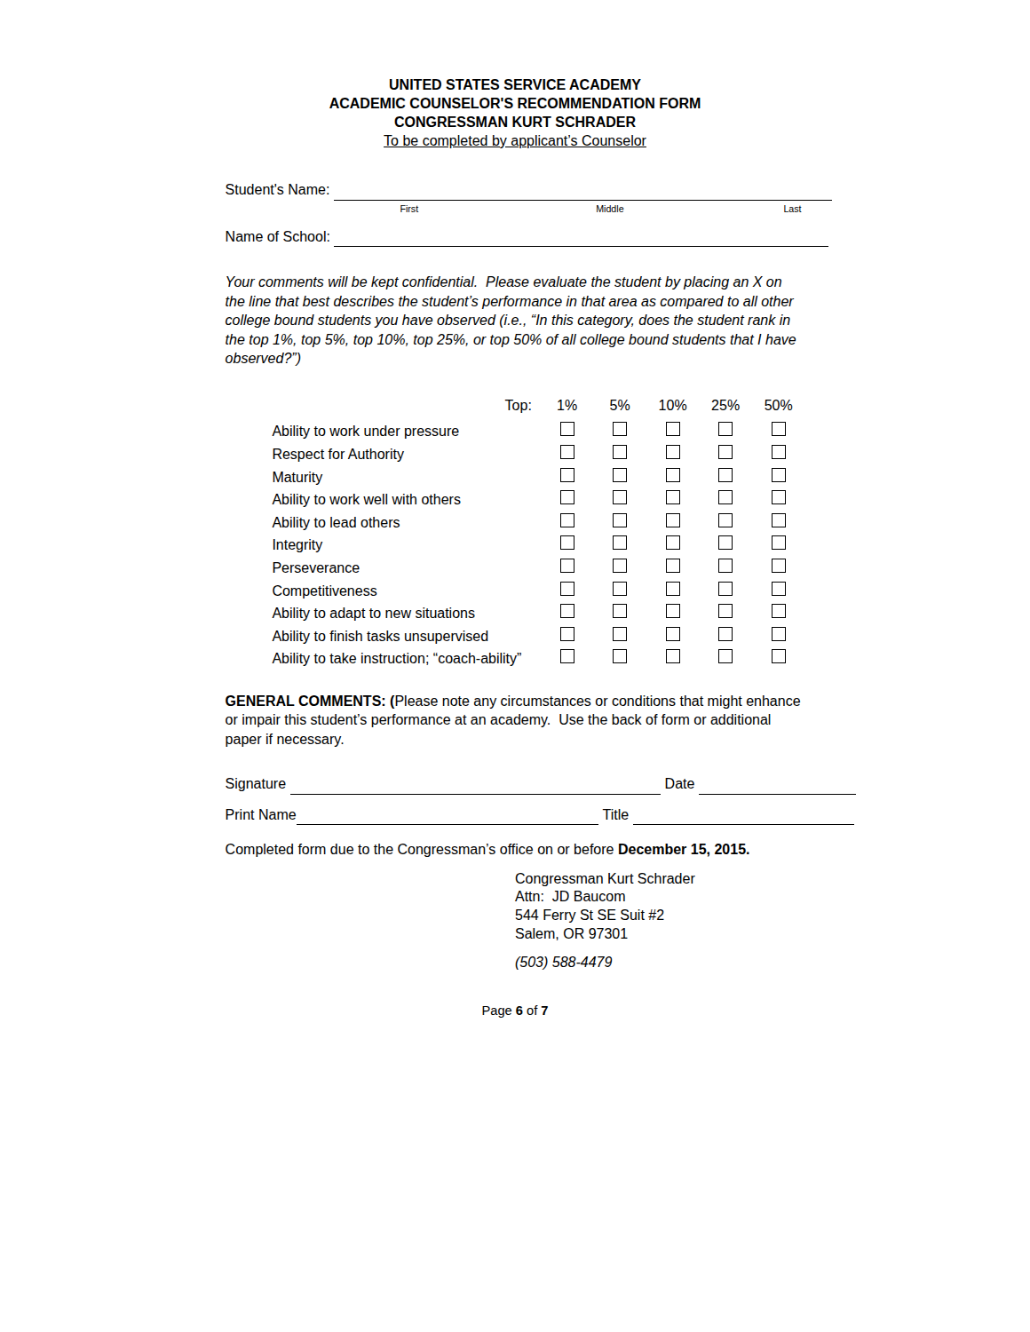UNITED STATES SERVICE ACADEMY
ACADEMIC COUNSELOR'S RECOMMENDATION FORM
CONGRESSMAN KURT SCHRADER
To be completed by applicant’s Counselor
Student's Name:
First Middle Last
Name of School:
Your comments will be kept confidential. Please evaluate the student by placing an X on the line that best describes the student’s performance in that area as compared to all other college bound students you have observed (i.e., “In this category, does the student rank in the top 1%, top 5%, top 10%, top 25%, or top 50% of all college bound students that I have observed?”)
| Top: | 1% | 5% | 10% | 25% | 50% |
| --- | --- | --- | --- | --- | --- |
| Ability to work under pressure | | | | | |
| Respect for Authority | | | | | |
| Maturity | | | | | |
| Ability to work well with others | | | | | |
| Ability to lead others | | | | | |
| Integrity | | | | | |
| Perseverance | | | | | |
| Competitiveness | | | | | |
| Ability to adapt to new situations | | | | | |
| Ability to finish tasks unsupervised | | | | | |
| Ability to take instruction; “coach-ability” | | | | | |
GENERAL COMMENTS: (Please note any circumstances or conditions that might enhance or impair this student’s performance at an academy. Use the back of form or additional paper if necessary.
Signature Date
Print Name Title
Completed form due to the Congressman’s office on or before December 15, 2015.
Congressman Kurt Schrader
Attn: JD Baucom
544 Ferry St SE Suit #2
Salem, OR 97301
(503) 588-4479
Page 6 of 7